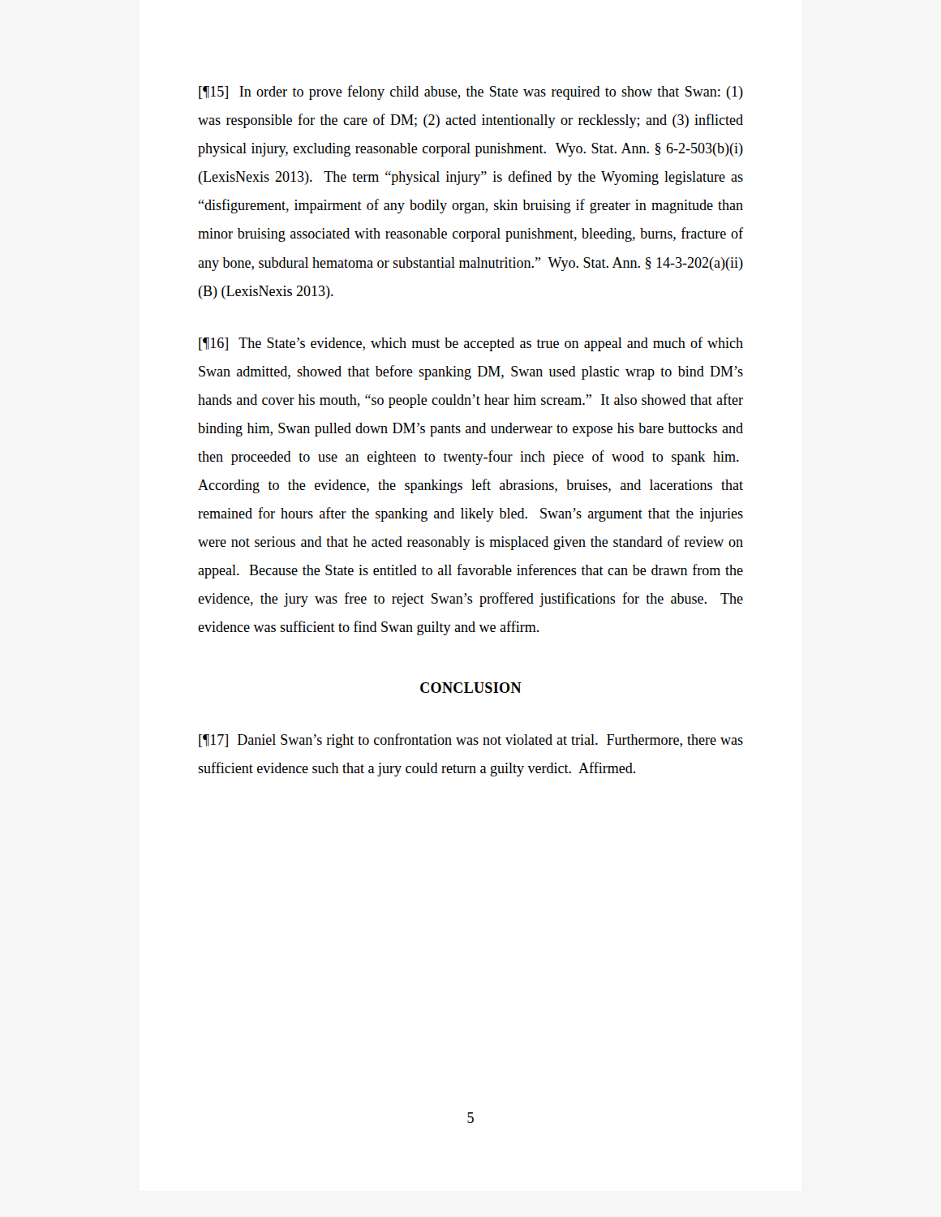[¶15] In order to prove felony child abuse, the State was required to show that Swan: (1) was responsible for the care of DM; (2) acted intentionally or recklessly; and (3) inflicted physical injury, excluding reasonable corporal punishment. Wyo. Stat. Ann. § 6-2-503(b)(i) (LexisNexis 2013). The term “physical injury” is defined by the Wyoming legislature as “disfigurement, impairment of any bodily organ, skin bruising if greater in magnitude than minor bruising associated with reasonable corporal punishment, bleeding, burns, fracture of any bone, subdural hematoma or substantial malnutrition.” Wyo. Stat. Ann. § 14-3-202(a)(ii)(B) (LexisNexis 2013).
[¶16] The State’s evidence, which must be accepted as true on appeal and much of which Swan admitted, showed that before spanking DM, Swan used plastic wrap to bind DM’s hands and cover his mouth, “so people couldn’t hear him scream.” It also showed that after binding him, Swan pulled down DM’s pants and underwear to expose his bare buttocks and then proceeded to use an eighteen to twenty-four inch piece of wood to spank him. According to the evidence, the spankings left abrasions, bruises, and lacerations that remained for hours after the spanking and likely bled. Swan’s argument that the injuries were not serious and that he acted reasonably is misplaced given the standard of review on appeal. Because the State is entitled to all favorable inferences that can be drawn from the evidence, the jury was free to reject Swan’s proffered justifications for the abuse. The evidence was sufficient to find Swan guilty and we affirm.
CONCLUSION
[¶17] Daniel Swan’s right to confrontation was not violated at trial. Furthermore, there was sufficient evidence such that a jury could return a guilty verdict. Affirmed.
5